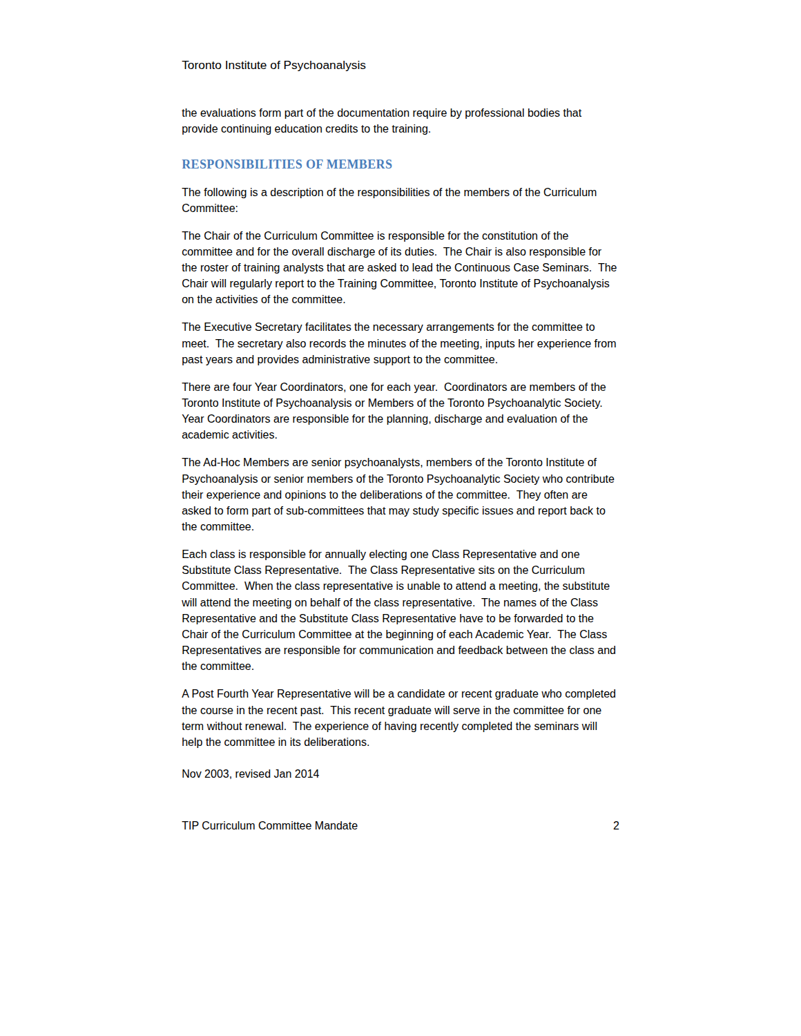Toronto Institute of Psychoanalysis
the evaluations form part of the documentation require by professional bodies that provide continuing education credits to the training.
RESPONSIBILITIES OF MEMBERS
The following is a description of the responsibilities of the members of the Curriculum Committee:
The Chair of the Curriculum Committee is responsible for the constitution of the committee and for the overall discharge of its duties. The Chair is also responsible for the roster of training analysts that are asked to lead the Continuous Case Seminars. The Chair will regularly report to the Training Committee, Toronto Institute of Psychoanalysis on the activities of the committee.
The Executive Secretary facilitates the necessary arrangements for the committee to meet. The secretary also records the minutes of the meeting, inputs her experience from past years and provides administrative support to the committee.
There are four Year Coordinators, one for each year. Coordinators are members of the Toronto Institute of Psychoanalysis or Members of the Toronto Psychoanalytic Society. Year Coordinators are responsible for the planning, discharge and evaluation of the academic activities.
The Ad-Hoc Members are senior psychoanalysts, members of the Toronto Institute of Psychoanalysis or senior members of the Toronto Psychoanalytic Society who contribute their experience and opinions to the deliberations of the committee. They often are asked to form part of sub-committees that may study specific issues and report back to the committee.
Each class is responsible for annually electing one Class Representative and one Substitute Class Representative. The Class Representative sits on the Curriculum Committee. When the class representative is unable to attend a meeting, the substitute will attend the meeting on behalf of the class representative. The names of the Class Representative and the Substitute Class Representative have to be forwarded to the Chair of the Curriculum Committee at the beginning of each Academic Year. The Class Representatives are responsible for communication and feedback between the class and the committee.
A Post Fourth Year Representative will be a candidate or recent graduate who completed the course in the recent past. This recent graduate will serve in the committee for one term without renewal. The experience of having recently completed the seminars will help the committee in its deliberations.
Nov 2003, revised Jan 2014
TIP Curriculum Committee Mandate 2